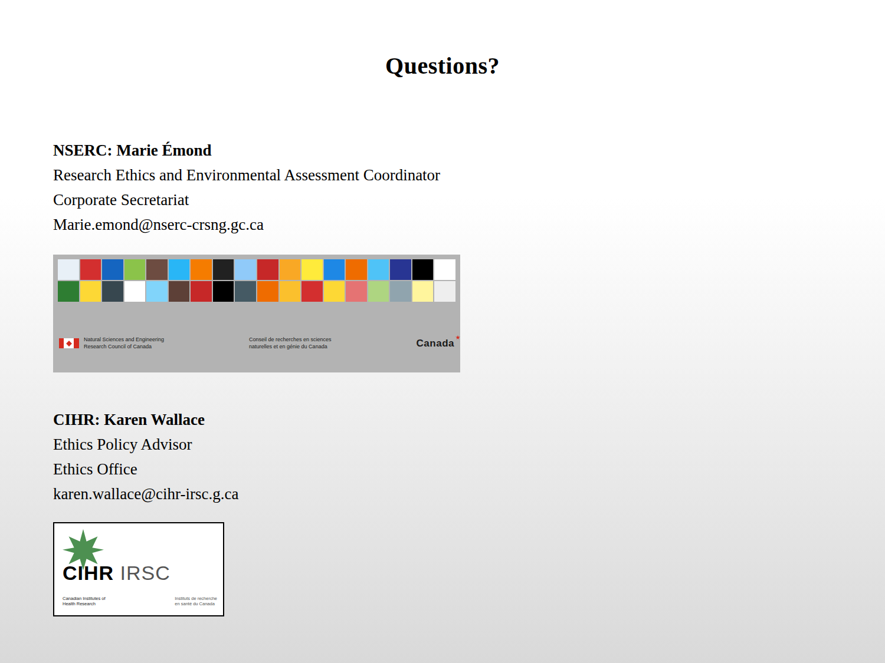Questions?
NSERC: Marie Émond
Research Ethics and Environmental Assessment Coordinator
Corporate Secretariat
Marie.emond@nserc-crsng.gc.ca
Natural Sciences and Engineering
Research Council of Canada
Conseil de recherches en sciences
naturelles et en génie du Canada
Canada
CIHR: Karen Wallace
Ethics Policy Advisor
Ethics Office
karen.wallace@cihr-irsc.g.ca
CIHR IRSC
Canadian Institutes of
Health Research
Instituts de recherche
en santé du Canada